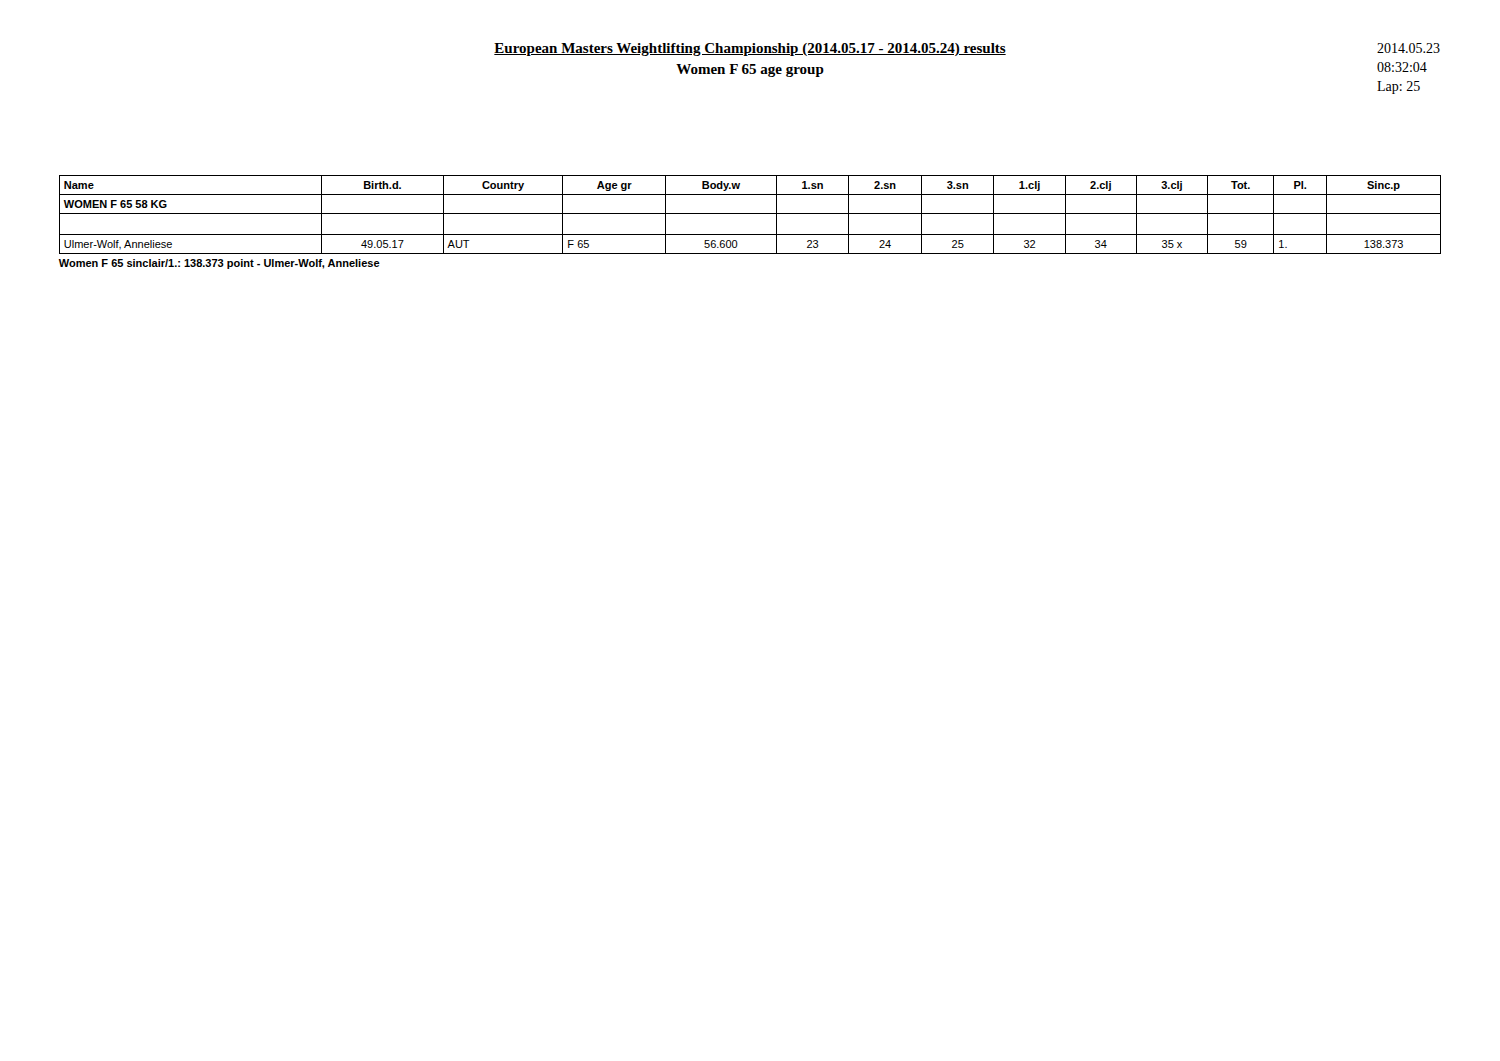European Masters Weightlifting Championship (2014.05.17 - 2014.05.24) results
Women F 65 age group
2014.05.23
08:32:04
Lap: 25
| Name | Birth.d. | Country | Age gr | Body.w | 1.sn | 2.sn | 3.sn | 1.clj | 2.clj | 3.clj | Tot. | Pl. | Sinc.p |
| --- | --- | --- | --- | --- | --- | --- | --- | --- | --- | --- | --- | --- | --- |
| WOMEN F 65 58 KG | | | | | | | | | | | | | |
| Ulmer-Wolf, Anneliese | 49.05.17 | AUT | F 65 | 56.600 | 23 | 24 | 25 | 32 | 34 | 35 x | 59 | 1. | 138.373 |
Women F 65 sinclair/1.: 138.373 point - Ulmer-Wolf, Anneliese